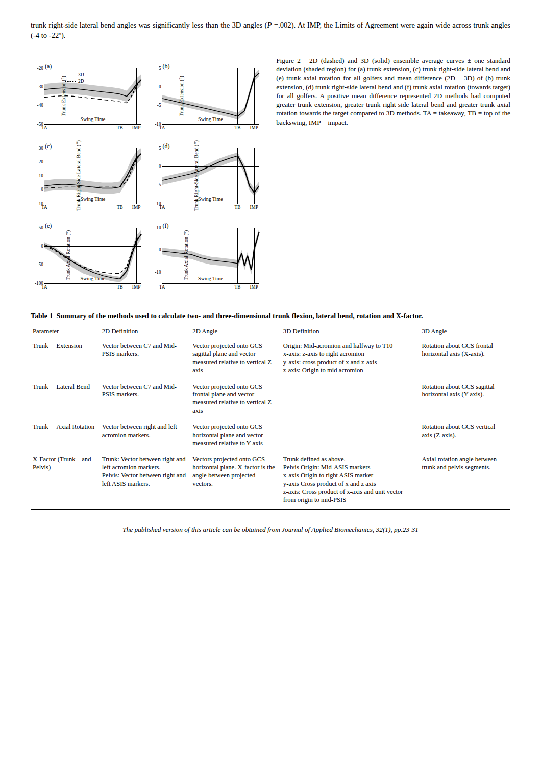trunk right-side lateral bend angles was significantly less than the 3D angles (P =.002). At IMP, the Limits of Agreement were again wide across trunk angles (-4 to -22º).
(a)
Trunk Extension (°) -20 -30 -40 -50 TA TB IMP Swing Time
3D
2D
(b)
Trunk Extension (°) 5 0 -5 -10 TA TB IMP Swing Time
(c)
Trunk Right-Side Lateral Bend (°) 30 20 10 0 -10 TA TB IMP Swing Time
(d)
Trunk Right-Side Lateral Bend (°) 5 0 -5 -10 TA TB IMP Swing Time
(e)
Trunk Axial Rotation (°) 50 0 -50 -100 TA TB IMP Swing Time
(f)
Trunk Axial Rotation (°) 10 0 -10 TA TB IMP Swing Time
Figure 2 - 2D (dashed) and 3D (solid) ensemble average curves ± one standard deviation (shaded region) for (a) trunk extension, (c) trunk right-side lateral bend and (e) trunk axial rotation for all golfers and mean difference (2D – 3D) of (b) trunk extension, (d) trunk right-side lateral bend and (f) trunk axial rotation (towards target) for all golfers. A positive mean difference represented 2D methods had computed greater trunk extension, greater trunk right-side lateral bend and greater trunk axial rotation towards the target compared to 3D methods. TA = takeaway, TB = top of the backswing, IMP = impact.
Table 1 Summary of the methods used to calculate two- and three-dimensional trunk flexion, lateral bend, rotation and X-factor.
| Parameter | 2D Definition | 2D Angle | 3D Definition | 3D Angle |
| --- | --- | --- | --- | --- |
| Trunk Extension | Vector between C7 and Mid-PSIS markers. | Vector projected onto GCS sagittal plane and vector measured relative to vertical Z-axis | Origin: Mid-acromion and halfway to T10 x-axis: z-axis to right acromion y-axis: cross product of x and z-axis z-axis: Origin to mid acromion | Rotation about GCS frontal horizontal axis (X-axis). |
| Trunk Lateral Bend | Vector between C7 and Mid-PSIS markers. | Vector projected onto GCS frontal plane and vector measured relative to vertical Z-axis | | Rotation about GCS sagittal horizontal axis (Y-axis). |
| Trunk Axial Rotation | Vector between right and left acromion markers. | Vector projected onto GCS horizontal plane and vector measured relative to Y-axis | | Rotation about GCS vertical axis (Z-axis). |
| X-Factor (Trunk and Pelvis) | Trunk: Vector between right and left acromion markers. Pelvis: Vector between right and left ASIS markers. | Vectors projected onto GCS horizontal plane. X-factor is the angle between projected vectors. | Trunk defined as above. Pelvis Origin: Mid-ASIS markers x-axis Origin to right ASIS marker y-axis Cross product of x and z axis z-axis: Cross product of x-axis and unit vector from origin to mid-PSIS | Axial rotation angle between trunk and pelvis segments. |
The published version of this article can be obtained from Journal of Applied Biomechanics, 32(1), pp.23-31